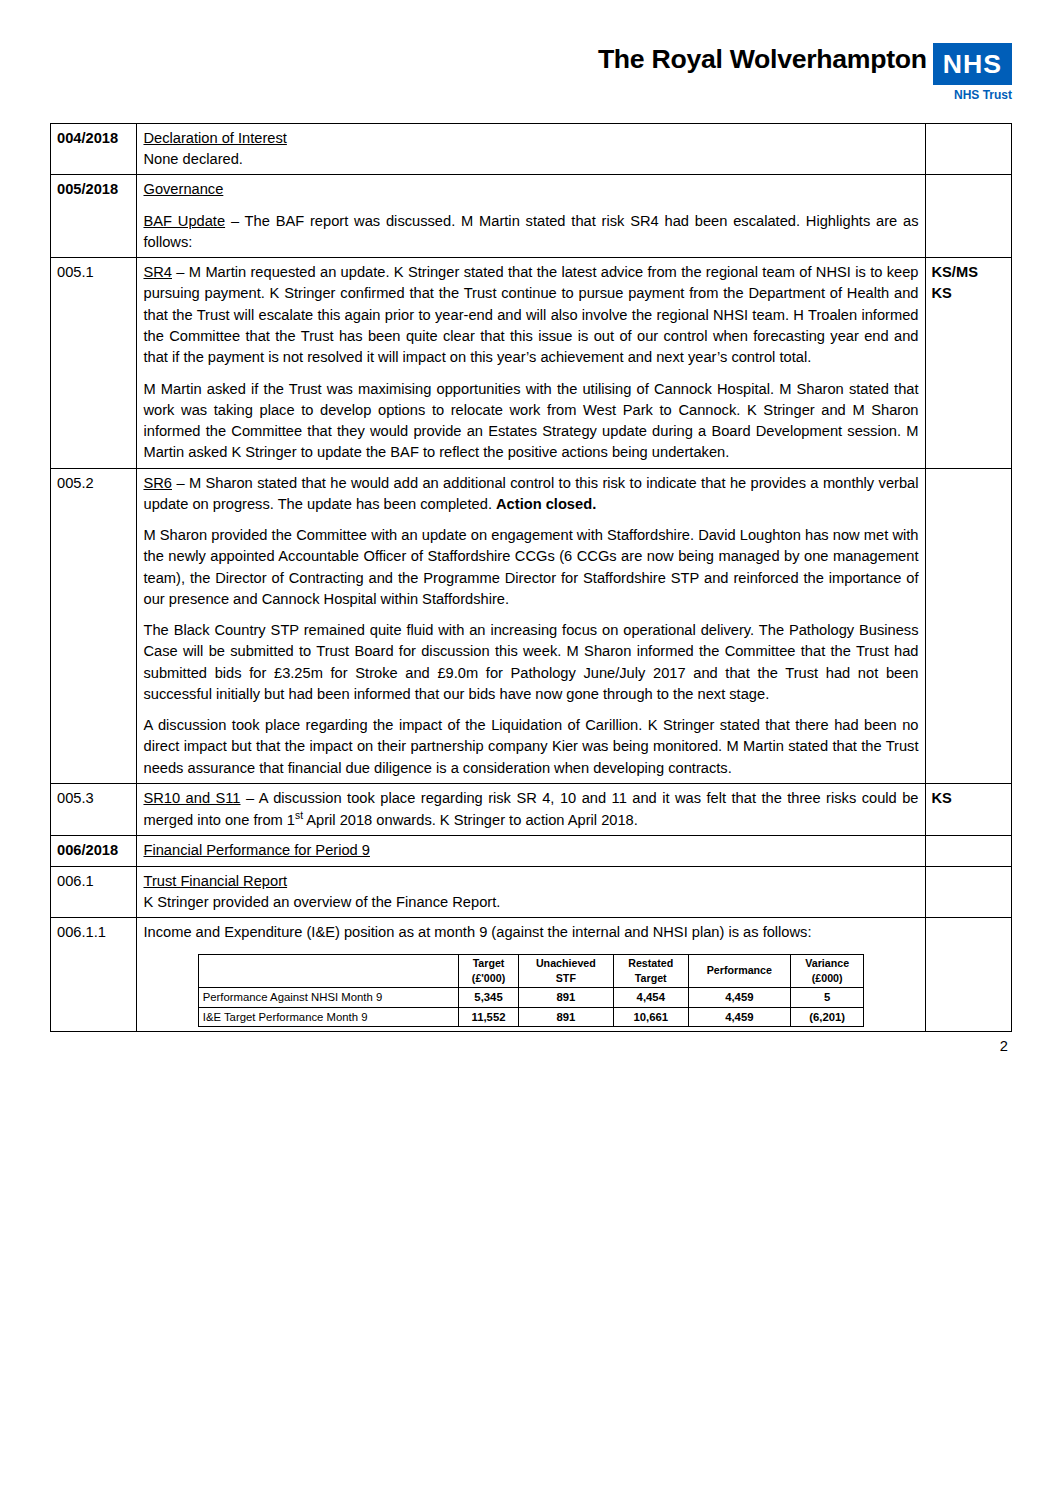The Royal Wolverhampton NHS
NHS Trust
| 004/2018 | Declaration of Interest None declared. | |
| 005/2018 | Governance BAF Update – The BAF report was discussed. M Martin stated that risk SR4 had been escalated. Highlights are as follows: | |
| 005.1 | SR4 – M Martin requested an update. K Stringer stated that the latest advice from the regional team of NHSI is to keep pursuing payment. K Stringer confirmed that the Trust continue to pursue payment from the Department of Health and that the Trust will escalate this again prior to year-end and will also involve the regional NHSI team. H Troalen informed the Committee that the Trust has been quite clear that this issue is out of our control when forecasting year end and that if the payment is not resolved it will impact on this year’s achievement and next year’s control total. M Martin asked if the Trust was maximising opportunities with the utilising of Cannock Hospital. M Sharon stated that work was taking place to develop options to relocate work from West Park to Cannock. K Stringer and M Sharon informed the Committee that they would provide an Estates Strategy update during a Board Development session. M Martin asked K Stringer to update the BAF to reflect the positive actions being undertaken. | KS/MS KS |
| 005.2 | SR6 – M Sharon stated that he would add an additional control to this risk to indicate that he provides a monthly verbal update on progress. The update has been completed. Action closed. M Sharon provided the Committee with an update on engagement with Staffordshire. David Loughton has now met with the newly appointed Accountable Officer of Staffordshire CCGs (6 CCGs are now being managed by one management team), the Director of Contracting and the Programme Director for Staffordshire STP and reinforced the importance of our presence and Cannock Hospital within Staffordshire. The Black Country STP remained quite fluid with an increasing focus on operational delivery. The Pathology Business Case will be submitted to Trust Board for discussion this week. M Sharon informed the Committee that the Trust had submitted bids for £3.25m for Stroke and £9.0m for Pathology June/July 2017 and that the Trust had not been successful initially but had been informed that our bids have now gone through to the next stage. A discussion took place regarding the impact of the Liquidation of Carillion. K Stringer stated that there had been no direct impact but that the impact on their partnership company Kier was being monitored. M Martin stated that the Trust needs assurance that financial due diligence is a consideration when developing contracts. | |
| 005.3 | SR10 and S11 – A discussion took place regarding risk SR 4, 10 and 11 and it was felt that the three risks could be merged into one from 1 st April 2018 onwards. K Stringer to action April 2018. | KS |
| 006/2018 | Financial Performance for Period 9 | |
| 006.1 | Trust Financial Report K Stringer provided an overview of the Finance Report. | |
| 006.1.1 | Income and Expenditure (I&E) position as at month 9 (against the internal and NHSI plan) is as follows: / / Target (£'000) / Unachieved STF / Restated Target / Performance / Variance (£000) / / --- / --- / --- / --- / --- / --- / / Performance Against NHSI Month 9 / 5,345 / 891 / 4,454 / 4,459 / 5 / / I&E Target Performance Month 9 / 11,552 / 891 / 10,661 / 4,459 / (6,201) / | |
2